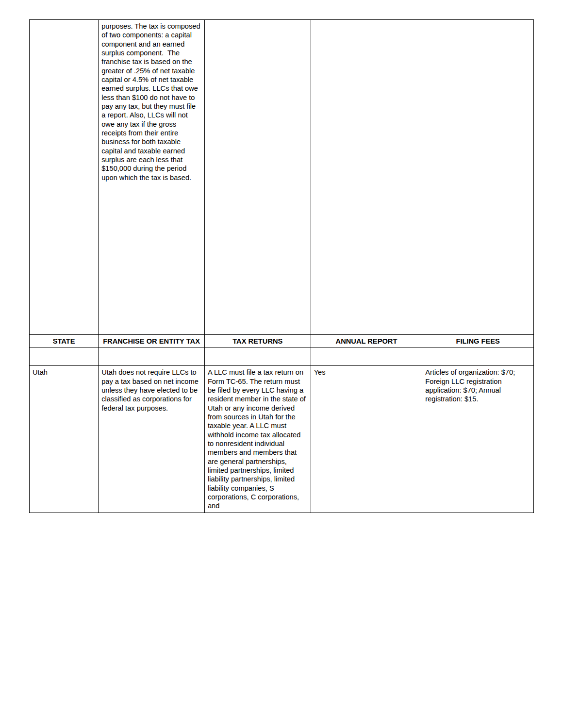| | purposes. The tax is composed of two components: a capital component and an earned surplus component. The franchise tax is based on the greater of .25% of net taxable capital or 4.5% of net taxable earned surplus. LLCs that owe less than $100 do not have to pay any tax, but they must file a report. Also, LLCs will not owe any tax if the gross receipts from their entire business for both taxable capital and taxable earned surplus are each less that $150,000 during the period upon which the tax is based. | | | |
| STATE | FRANCHISE OR ENTITY TAX | TAX RETURNS | ANNUAL REPORT | FILING FEES |
| Utah | Utah does not require LLCs to pay a tax based on net income unless they have elected to be classified as corporations for federal tax purposes. | A LLC must file a tax return on Form TC-65. The return must be filed by every LLC having a resident member in the state of Utah or any income derived from sources in Utah for the taxable year. A LLC must withhold income tax allocated to nonresident individual members and members that are general partnerships, limited partnerships, limited liability partnerships, limited liability companies, S corporations, C corporations, and | Yes | Articles of organization: $70; Foreign LLC registration application: $70; Annual registration: $15. |